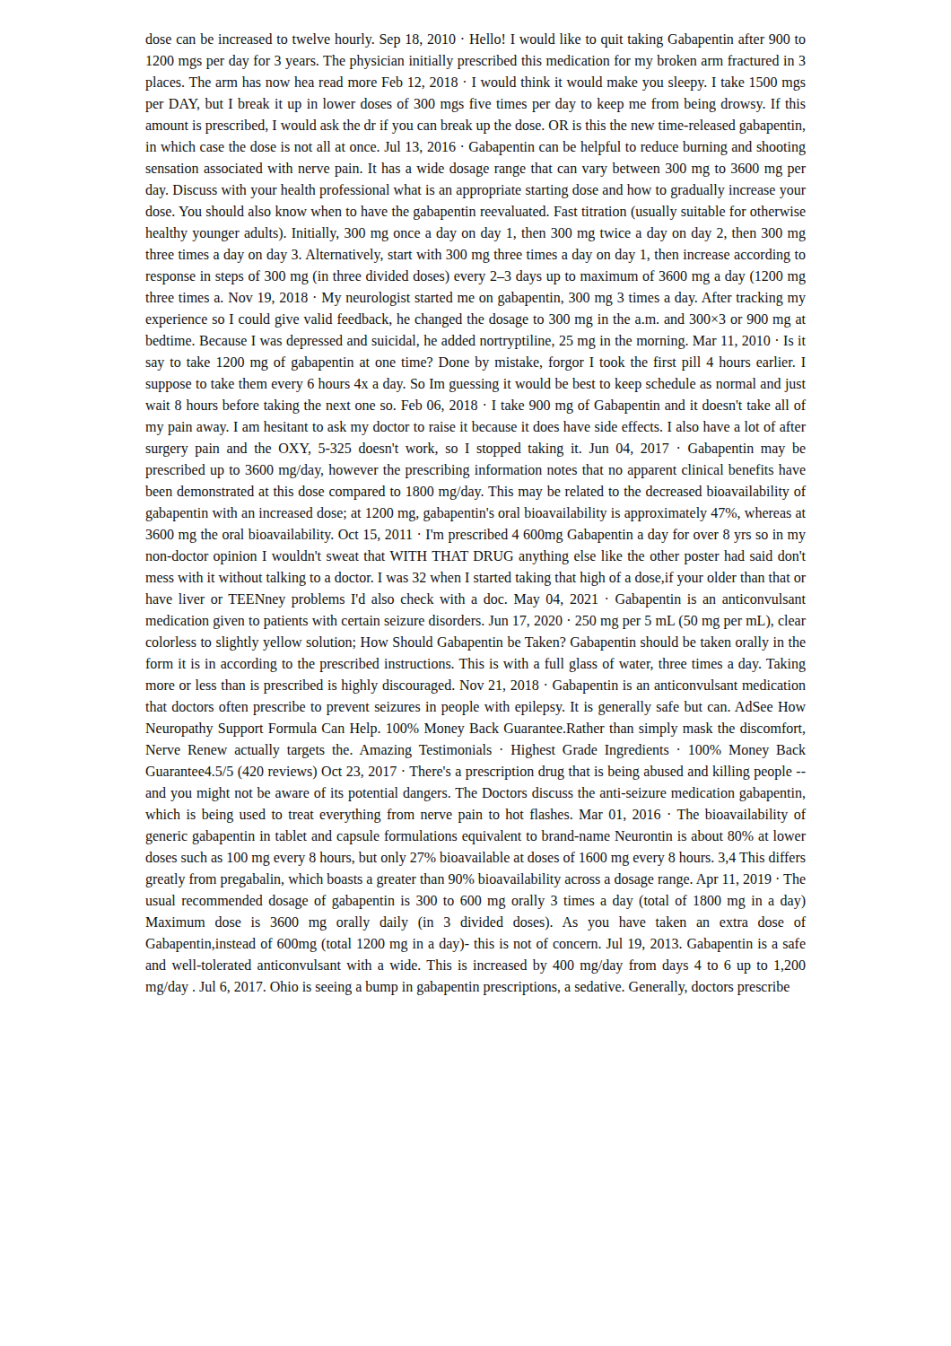dose can be increased to twelve hourly. Sep 18, 2010 · Hello! I would like to quit taking Gabapentin after 900 to 1200 mgs per day for 3 years. The physician initially prescribed this medication for my broken arm fractured in 3 places. The arm has now hea read more Feb 12, 2018 · I would think it would make you sleepy. I take 1500 mgs per DAY, but I break it up in lower doses of 300 mgs five times per day to keep me from being drowsy. If this amount is prescribed, I would ask the dr if you can break up the dose. OR is this the new time-released gabapentin, in which case the dose is not all at once. Jul 13, 2016 · Gabapentin can be helpful to reduce burning and shooting sensation associated with nerve pain. It has a wide dosage range that can vary between 300 mg to 3600 mg per day. Discuss with your health professional what is an appropriate starting dose and how to gradually increase your dose. You should also know when to have the gabapentin reevaluated. Fast titration (usually suitable for otherwise healthy younger adults). Initially, 300 mg once a day on day 1, then 300 mg twice a day on day 2, then 300 mg three times a day on day 3. Alternatively, start with 300 mg three times a day on day 1, then increase according to response in steps of 300 mg (in three divided doses) every 2–3 days up to maximum of 3600 mg a day (1200 mg three times a. Nov 19, 2018 · My neurologist started me on gabapentin, 300 mg 3 times a day. After tracking my experience so I could give valid feedback, he changed the dosage to 300 mg in the a.m. and 300×3 or 900 mg at bedtime. Because I was depressed and suicidal, he added nortryptiline, 25 mg in the morning. Mar 11, 2010 · Is it say to take 1200 mg of gabapentin at one time? Done by mistake, forgor I took the first pill 4 hours earlier. I suppose to take them every 6 hours 4x a day. So Im guessing it would be best to keep schedule as normal and just wait 8 hours before taking the next one so. Feb 06, 2018 · I take 900 mg of Gabapentin and it doesn't take all of my pain away. I am hesitant to ask my doctor to raise it because it does have side effects. I also have a lot of after surgery pain and the OXY, 5-325 doesn't work, so I stopped taking it. Jun 04, 2017 · Gabapentin may be prescribed up to 3600 mg/day, however the prescribing information notes that no apparent clinical benefits have been demonstrated at this dose compared to 1800 mg/day. This may be related to the decreased bioavailability of gabapentin with an increased dose; at 1200 mg, gabapentin's oral bioavailability is approximately 47%, whereas at 3600 mg the oral bioavailability. Oct 15, 2011 · I'm prescribed 4 600mg Gabapentin a day for over 8 yrs so in my non-doctor opinion I wouldn't sweat that WITH THAT DRUG anything else like the other poster had said don't mess with it without talking to a doctor. I was 32 when I started taking that high of a dose,if your older than that or have liver or TEENney problems I'd also check with a doc. May 04, 2021 · Gabapentin is an anticonvulsant medication given to patients with certain seizure disorders. Jun 17, 2020 · 250 mg per 5 mL (50 mg per mL), clear colorless to slightly yellow solution; How Should Gabapentin be Taken? Gabapentin should be taken orally in the form it is in according to the prescribed instructions. This is with a full glass of water, three times a day. Taking more or less than is prescribed is highly discouraged. Nov 21, 2018 · Gabapentin is an anticonvulsant medication that doctors often prescribe to prevent seizures in people with epilepsy. It is generally safe but can. AdSee How Neuropathy Support Formula Can Help. 100% Money Back Guarantee.Rather than simply mask the discomfort, Nerve Renew actually targets the. Amazing Testimonials · Highest Grade Ingredients · 100% Money Back Guarantee4.5/5 (420 reviews) Oct 23, 2017 · There's a prescription drug that is being abused and killing people -- and you might not be aware of its potential dangers. The Doctors discuss the anti-seizure medication gabapentin, which is being used to treat everything from nerve pain to hot flashes. Mar 01, 2016 · The bioavailability of generic gabapentin in tablet and capsule formulations equivalent to brand-name Neurontin is about 80% at lower doses such as 100 mg every 8 hours, but only 27% bioavailable at doses of 1600 mg every 8 hours. 3,4 This differs greatly from pregabalin, which boasts a greater than 90% bioavailability across a dosage range. Apr 11, 2019 · The usual recommended dosage of gabapentin is 300 to 600 mg orally 3 times a day (total of 1800 mg in a day) Maximum dose is 3600 mg orally daily (in 3 divided doses). As you have taken an extra dose of Gabapentin,instead of 600mg (total 1200 mg in a day)- this is not of concern. Jul 19, 2013. Gabapentin is a safe and well-tolerated anticonvulsant with a wide. This is increased by 400 mg/day from days 4 to 6 up to 1,200 mg/day . Jul 6, 2017. Ohio is seeing a bump in gabapentin prescriptions, a sedative. Generally, doctors prescribe